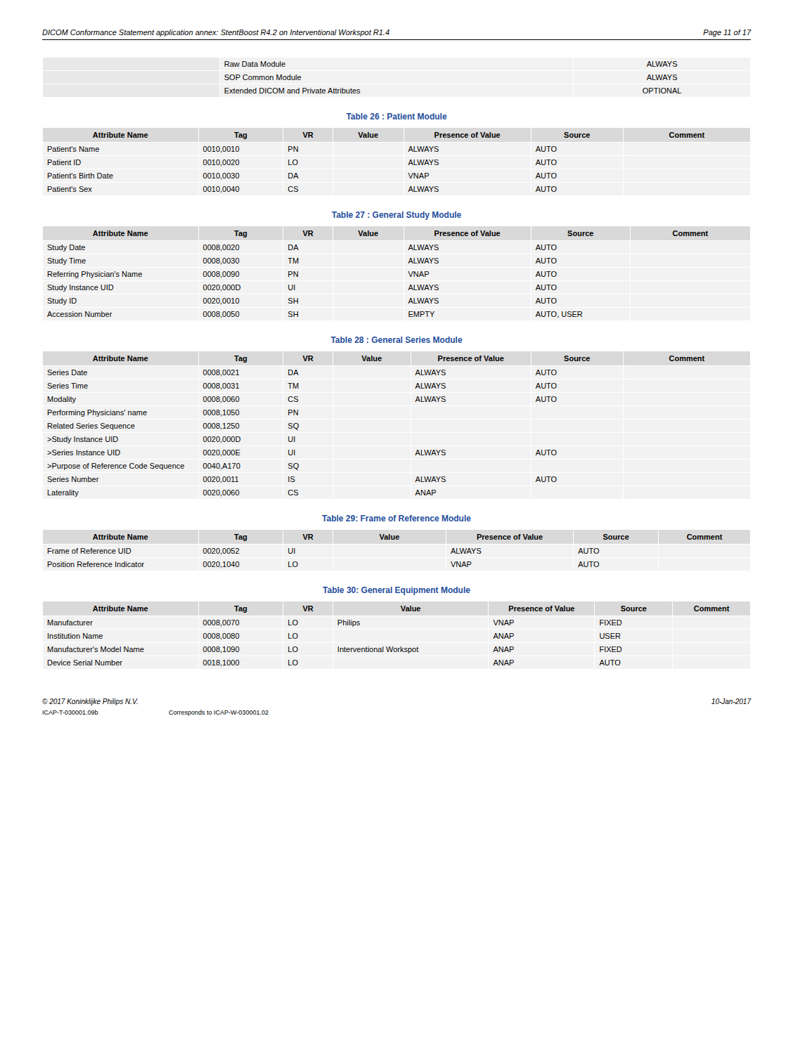DICOM Conformance Statement application annex: StentBoost R4.2 on Interventional Workspot R1.4 Page 11 of 17
| | Raw Data Module | ALWAYS |
| | SOP Common Module | ALWAYS |
| | Extended DICOM and Private Attributes | OPTIONAL |
Table 26 : Patient Module
| Attribute Name | Tag | VR | Value | Presence of Value | Source | Comment |
| --- | --- | --- | --- | --- | --- | --- |
| Patient's Name | 0010,0010 | PN | | ALWAYS | AUTO | |
| Patient ID | 0010,0020 | LO | | ALWAYS | AUTO | |
| Patient's Birth Date | 0010,0030 | DA | | VNAP | AUTO | |
| Patient's Sex | 0010,0040 | CS | | ALWAYS | AUTO | |
Table 27 : General Study Module
| Attribute Name | Tag | VR | Value | Presence of Value | Source | Comment |
| --- | --- | --- | --- | --- | --- | --- |
| Study Date | 0008,0020 | DA | | ALWAYS | AUTO | |
| Study Time | 0008,0030 | TM | | ALWAYS | AUTO | |
| Referring Physician's Name | 0008,0090 | PN | | VNAP | AUTO | |
| Study Instance UID | 0020,000D | UI | | ALWAYS | AUTO | |
| Study ID | 0020,0010 | SH | | ALWAYS | AUTO | |
| Accession Number | 0008,0050 | SH | | EMPTY | AUTO, USER | |
Table 28 : General Series Module
| Attribute Name | Tag | VR | Value | Presence of Value | Source | Comment |
| --- | --- | --- | --- | --- | --- | --- |
| Series Date | 0008,0021 | DA | | ALWAYS | AUTO | |
| Series Time | 0008,0031 | TM | | ALWAYS | AUTO | |
| Modality | 0008,0060 | CS | | ALWAYS | AUTO | |
| Performing Physicians' name | 0008,1050 | PN | | | | |
| Related Series Sequence | 0008,1250 | SQ | | | | |
| >Study Instance UID | 0020,000D | UI | | | | |
| >Series Instance UID | 0020,000E | UI | | ALWAYS | AUTO | |
| >Purpose of Reference Code Sequence | 0040,A170 | SQ | | | | |
| Series Number | 0020,0011 | IS | | ALWAYS | AUTO | |
| Laterality | 0020,0060 | CS | | ANAP | | |
Table 29: Frame of Reference Module
| Attribute Name | Tag | VR | Value | Presence of Value | Source | Comment |
| --- | --- | --- | --- | --- | --- | --- |
| Frame of Reference UID | 0020,0052 | UI | | ALWAYS | AUTO | |
| Position Reference Indicator | 0020,1040 | LO | | VNAP | AUTO | |
Table 30: General Equipment Module
| Attribute Name | Tag | VR | Value | Presence of Value | Source | Comment |
| --- | --- | --- | --- | --- | --- | --- |
| Manufacturer | 0008,0070 | LO | Philips | VNAP | FIXED | |
| Institution Name | 0008,0080 | LO | | ANAP | USER | |
| Manufacturer's Model Name | 0008,1090 | LO | Interventional Workspot | ANAP | FIXED | |
| Device Serial Number | 0018,1000 | LO | | ANAP | AUTO | |
© 2017 Koninklijke Philips N.V. 10-Jan-2017 ICAP-T-030001.09b Corresponds to ICAP-W-030001.02